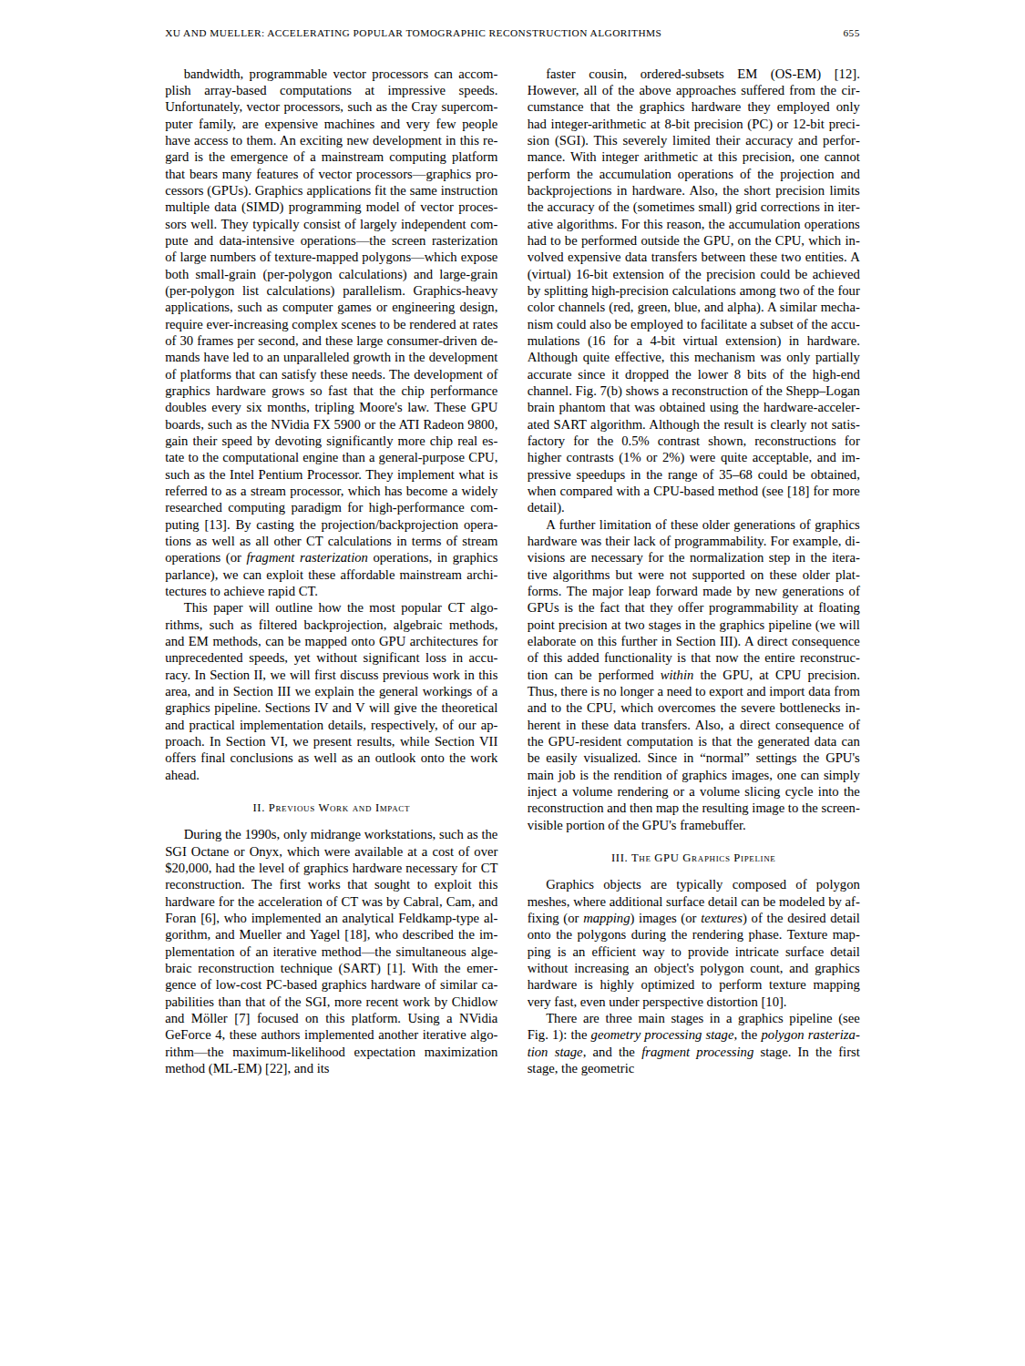Xu and Mueller: Accelerating Popular Tomographic Reconstruction Algorithms 655
bandwidth, programmable vector processors can accomplish array-based computations at impressive speeds. Unfortunately, vector processors, such as the Cray supercomputer family, are expensive machines and very few people have access to them. An exciting new development in this regard is the emergence of a mainstream computing platform that bears many features of vector processors—graphics processors (GPUs). Graphics applications fit the same instruction multiple data (SIMD) programming model of vector processors well. They typically consist of largely independent compute and data-intensive operations—the screen rasterization of large numbers of texture-mapped polygons—which expose both small-grain (per-polygon calculations) and large-grain (per-polygon list calculations) parallelism. Graphics-heavy applications, such as computer games or engineering design, require ever-increasing complex scenes to be rendered at rates of 30 frames per second, and these large consumer-driven demands have led to an unparalleled growth in the development of platforms that can satisfy these needs. The development of graphics hardware grows so fast that the chip performance doubles every six months, tripling Moore's law. These GPU boards, such as the NVidia FX 5900 or the ATI Radeon 9800, gain their speed by devoting significantly more chip real estate to the computational engine than a general-purpose CPU, such as the Intel Pentium Processor. They implement what is referred to as a stream processor, which has become a widely researched computing paradigm for high-performance computing [13]. By casting the projection/backprojection operations as well as all other CT calculations in terms of stream operations (or fragment rasterization operations, in graphics parlance), we can exploit these affordable mainstream architectures to achieve rapid CT.
This paper will outline how the most popular CT algorithms, such as filtered backprojection, algebraic methods, and EM methods, can be mapped onto GPU architectures for unprecedented speeds, yet without significant loss in accuracy. In Section II, we will first discuss previous work in this area, and in Section III we explain the general workings of a graphics pipeline. Sections IV and V will give the theoretical and practical implementation details, respectively, of our approach. In Section VI, we present results, while Section VII offers final conclusions as well as an outlook onto the work ahead.
II. Previous Work and Impact
During the 1990s, only midrange workstations, such as the SGI Octane or Onyx, which were available at a cost of over $20,000, had the level of graphics hardware necessary for CT reconstruction. The first works that sought to exploit this hardware for the acceleration of CT was by Cabral, Cam, and Foran [6], who implemented an analytical Feldkamp-type algorithm, and Mueller and Yagel [18], who described the implementation of an iterative method—the simultaneous algebraic reconstruction technique (SART) [1]. With the emergence of low-cost PC-based graphics hardware of similar capabilities than that of the SGI, more recent work by Chidlow and Möller [7] focused on this platform. Using a NVidia GeForce 4, these authors implemented another iterative algorithm—the maximum-likelihood expectation maximization method (ML-EM) [22], and its
faster cousin, ordered-subsets EM (OS-EM) [12]. However, all of the above approaches suffered from the circumstance that the graphics hardware they employed only had integer-arithmetic at 8-bit precision (PC) or 12-bit precision (SGI). This severely limited their accuracy and performance. With integer arithmetic at this precision, one cannot perform the accumulation operations of the projection and backprojections in hardware. Also, the short precision limits the accuracy of the (sometimes small) grid corrections in iterative algorithms. For this reason, the accumulation operations had to be performed outside the GPU, on the CPU, which involved expensive data transfers between these two entities. A (virtual) 16-bit extension of the precision could be achieved by splitting high-precision calculations among two of the four color channels (red, green, blue, and alpha). A similar mechanism could also be employed to facilitate a subset of the accumulations (16 for a 4-bit virtual extension) in hardware. Although quite effective, this mechanism was only partially accurate since it dropped the lower 8 bits of the high-end channel. Fig. 7(b) shows a reconstruction of the Shepp–Logan brain phantom that was obtained using the hardware-accelerated SART algorithm. Although the result is clearly not satisfactory for the 0.5% contrast shown, reconstructions for higher contrasts (1% or 2%) were quite acceptable, and impressive speedups in the range of 35–68 could be obtained, when compared with a CPU-based method (see [18] for more detail).
A further limitation of these older generations of graphics hardware was their lack of programmability. For example, divisions are necessary for the normalization step in the iterative algorithms but were not supported on these older platforms. The major leap forward made by new generations of GPUs is the fact that they offer programmability at floating point precision at two stages in the graphics pipeline (we will elaborate on this further in Section III). A direct consequence of this added functionality is that now the entire reconstruction can be performed within the GPU, at CPU precision. Thus, there is no longer a need to export and import data from and to the CPU, which overcomes the severe bottlenecks inherent in these data transfers. Also, a direct consequence of the GPU-resident computation is that the generated data can be easily visualized. Since in “normal” settings the GPU's main job is the rendition of graphics images, one can simply inject a volume rendering or a volume slicing cycle into the reconstruction and then map the resulting image to the screen-visible portion of the GPU's framebuffer.
III. The GPU Graphics Pipeline
Graphics objects are typically composed of polygon meshes, where additional surface detail can be modeled by affixing (or mapping) images (or textures) of the desired detail onto the polygons during the rendering phase. Texture mapping is an efficient way to provide intricate surface detail without increasing an object's polygon count, and graphics hardware is highly optimized to perform texture mapping very fast, even under perspective distortion [10].
There are three main stages in a graphics pipeline (see Fig. 1): the geometry processing stage, the polygon rasterization stage, and the fragment processing stage. In the first stage, the geometric